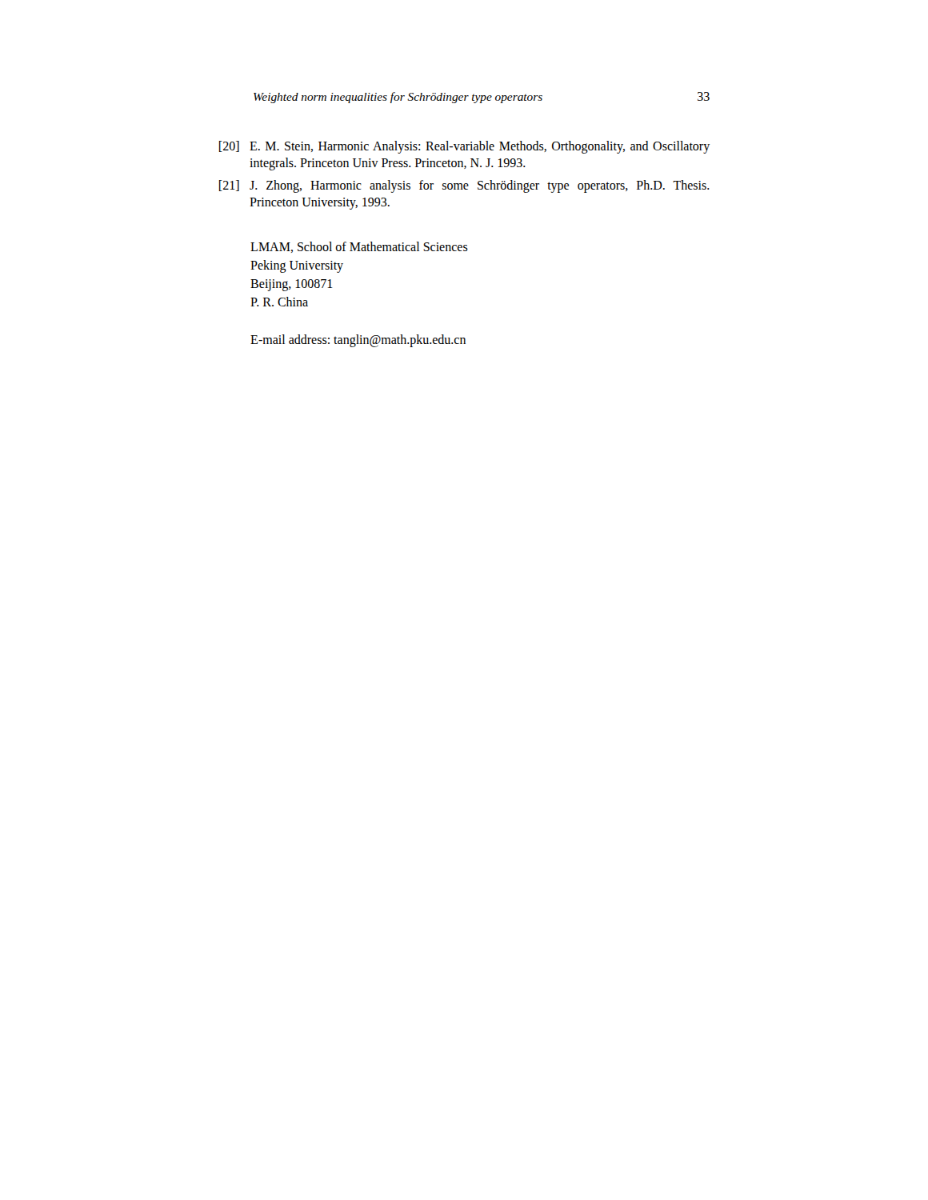Weighted norm inequalities for Schrödinger type operators 33
[20] E. M. Stein, Harmonic Analysis: Real-variable Methods, Orthogonality, and Oscillatory integrals. Princeton Univ Press. Princeton, N. J. 1993.
[21] J. Zhong, Harmonic analysis for some Schrödinger type operators, Ph.D. Thesis. Princeton University, 1993.
LMAM, School of Mathematical Sciences
Peking University
Beijing, 100871
P. R. China
E-mail address: tanglin@math.pku.edu.cn